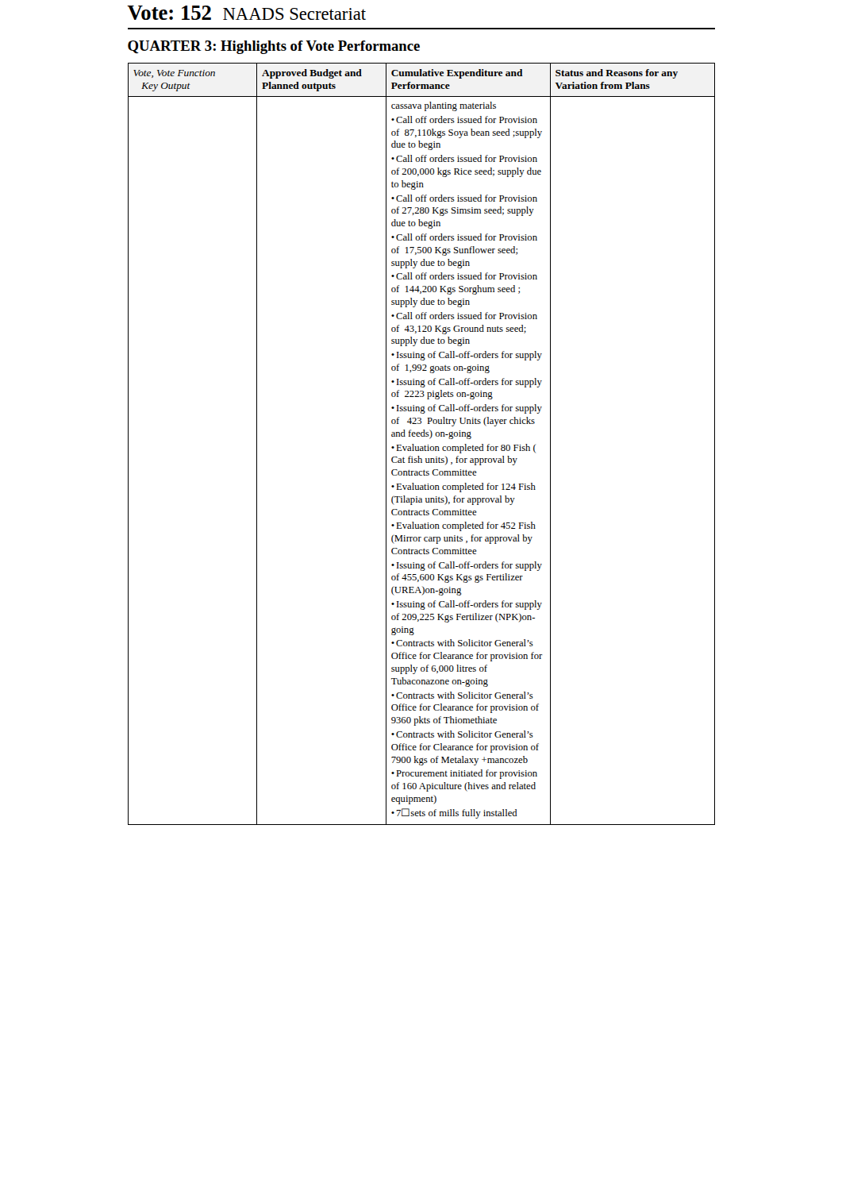Vote: 152 NAADS Secretariat
QUARTER 3: Highlights of Vote Performance
| Vote, Vote Function Key Output | Approved Budget and Planned outputs | Cumulative Expenditure and Performance | Status and Reasons for any Variation from Plans |
| --- | --- | --- | --- |
| | | cassava planting materials Call off orders issued for Provision of 87,110kgs Soya bean seed ;supply due to begin Call off orders issued for Provision of 200,000 kgs Rice seed; supply due to begin Call off orders issued for Provision of 27,280 Kgs Simsim seed; supply due to begin Call off orders issued for Provision of 17,500 Kgs Sunflower seed; supply due to begin Call off orders issued for Provision of 144,200 Kgs Sorghum seed ; supply due to begin Call off orders issued for Provision of 43,120 Kgs Ground nuts seed; supply due to begin Issuing of Call-off-orders for supply of 1,992 goats on-going Issuing of Call-off-orders for supply of 2223 piglets on-going Issuing of Call-off-orders for supply of 423 Poultry Units (layer chicks and feeds) on-going Evaluation completed for 80 Fish ( Cat fish units) , for approval by Contracts Committee Evaluation completed for 124 Fish (Tilapia units), for approval by Contracts Committee Evaluation completed for 452 Fish (Mirror carp units , for approval by Contracts Committee Issuing of Call-off-orders for supply of 455,600 Kgs Kgs gs Fertilizer (UREA)on-going Issuing of Call-off-orders for supply of 209,225 Kgs Fertilizer (NPK)on-going Contracts with Solicitor General’s Office for Clearance for provision for supply of 6,000 litres of Tubaconazone on-going Contracts with Solicitor General’s Office for Clearance for provision of 9360 pkts of Thiomethiate Contracts with Solicitor General’s Office for Clearance for provision of 7900 kgs of Metalaxy +mancozeb Procurement initiated for provision of 160 Apiculture (hives and related equipment) 7☐sets of mills fully installed | |